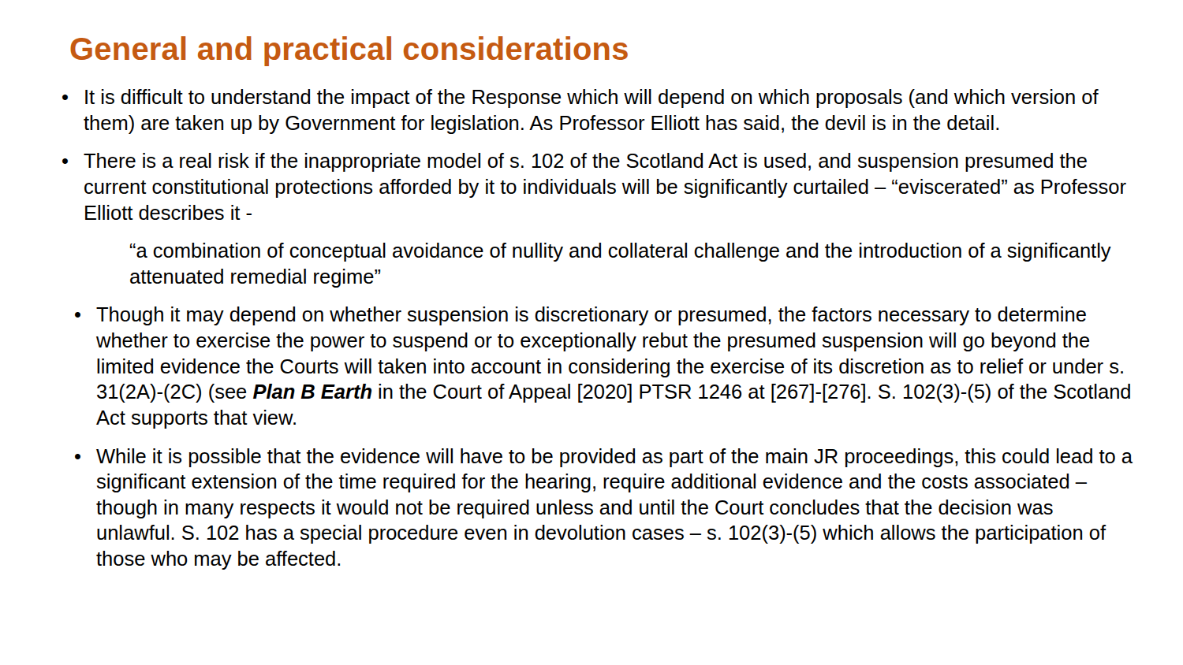General and practical considerations
It is difficult to understand the impact of the Response which will depend on which proposals (and which version of them) are taken up by Government for legislation. As Professor Elliott has said, the devil is in the detail.
There is a real risk if the inappropriate model of s. 102 of the Scotland Act is used, and suspension presumed the current constitutional protections afforded by it to individuals will be significantly curtailed – “eviscerated” as Professor Elliott describes it -
“a combination of conceptual avoidance of nullity and collateral challenge and the introduction of a significantly attenuated remedial regime”
Though it may depend on whether suspension is discretionary or presumed, the factors necessary to determine whether to exercise the power to suspend or to exceptionally rebut the presumed suspension will go beyond the limited evidence the Courts will taken into account in considering the exercise of its discretion as to relief or under s. 31(2A)-(2C) (see Plan B Earth in the Court of Appeal [2020] PTSR 1246 at [267]-[276]. S. 102(3)-(5) of the Scotland Act supports that view.
While it is possible that the evidence will have to be provided as part of the main JR proceedings, this could lead to a significant extension of the time required for the hearing, require additional evidence and the costs associated – though in many respects it would not be required unless and until the Court concludes that the decision was unlawful. S. 102 has a special procedure even in devolution cases – s. 102(3)-(5) which allows the participation of those who may be affected.